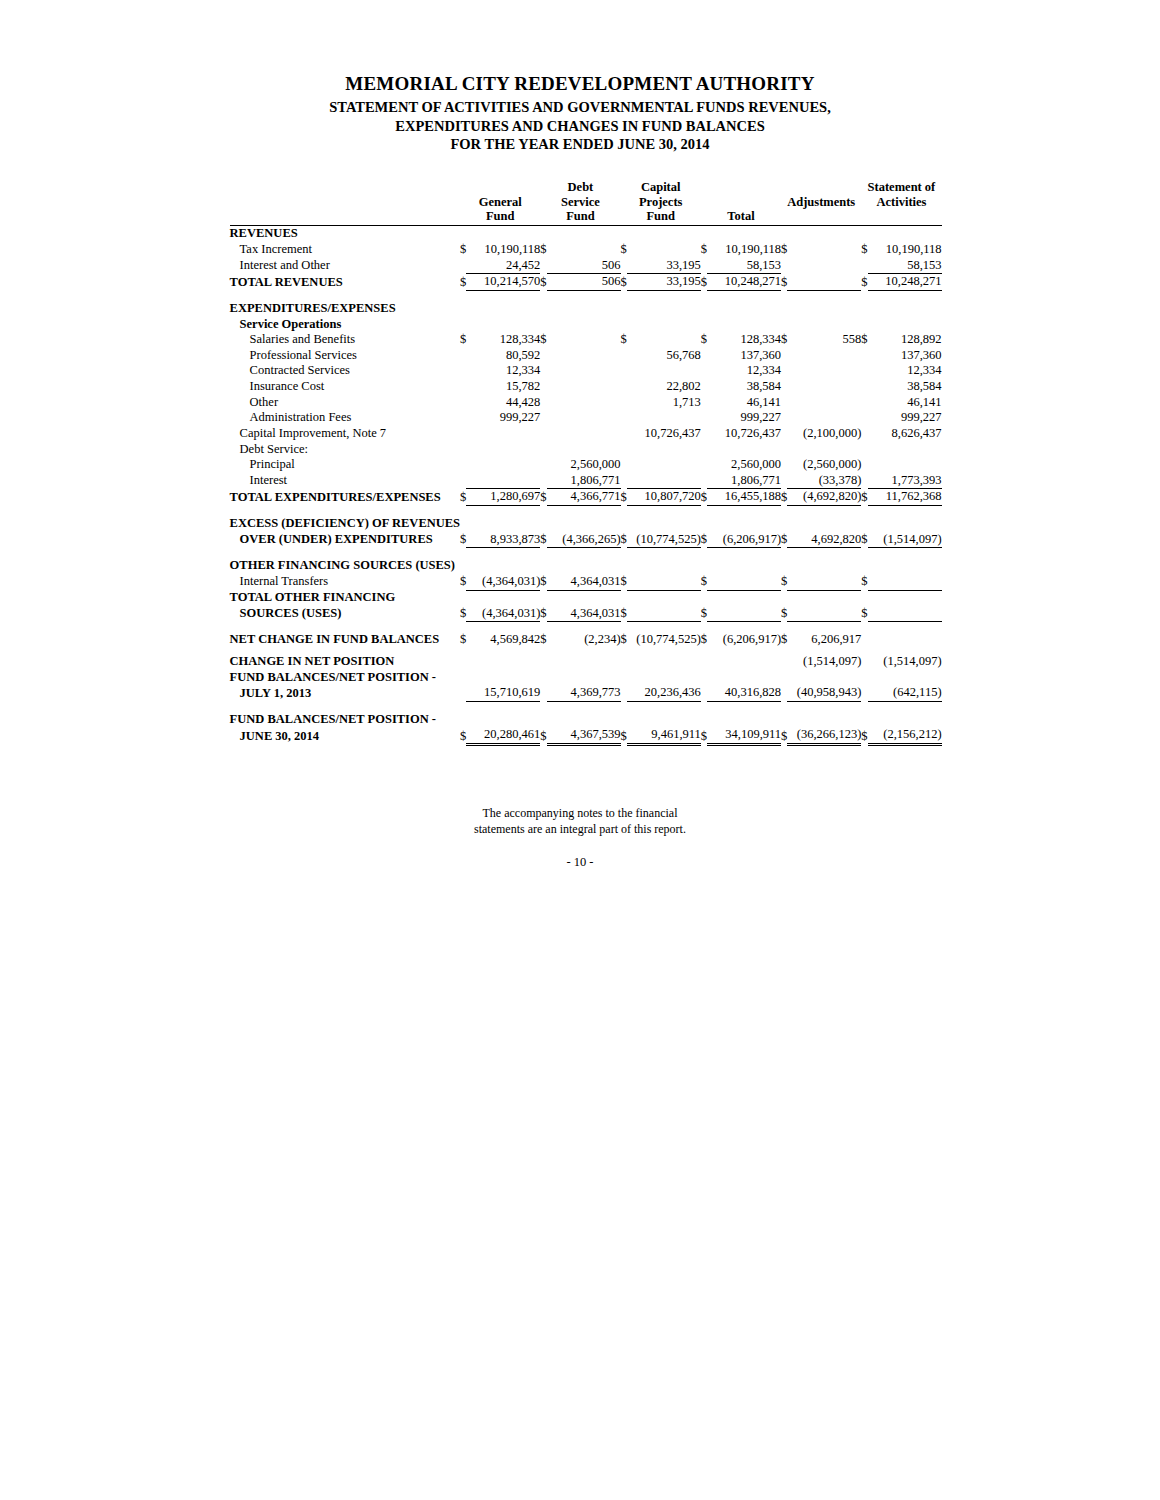MEMORIAL CITY REDEVELOPMENT AUTHORITY
STATEMENT OF ACTIVITIES AND GOVERNMENTAL FUNDS REVENUES,
EXPENDITURES AND CHANGES IN FUND BALANCES
FOR THE YEAR ENDED JUNE 30, 2014
| | | Debt | Capital | | | Statement of |
| --- | --- | --- | --- | --- | --- | --- |
| | General | Service | Projects | | Adjustments | Activities |
| | Fund | Fund | Fund | Total | | |
| REVENUES | |
| Tax Increment | $ | 10,190,118 | $ | | $ | | $ | 10,190,118 | $ | | $ | 10,190,118 |
| Interest and Other | | 24,452 | | 506 | | 33,195 | | 58,153 | | | | 58,153 |
| TOTAL REVENUES | $ | 10,214,570 | $ | 506 | $ | 33,195 | $ | 10,248,271 | $ | | $ | 10,248,271 |
| EXPENDITURES/EXPENSES | |
| Service Operations | |
| Salaries and Benefits | $ | 128,334 | $ | | $ | | $ | 128,334 | $ | 558 | $ | 128,892 |
| Professional Services | | 80,592 | | | | 56,768 | | 137,360 | | | | 137,360 |
| Contracted Services | | 12,334 | | | | | | 12,334 | | | | 12,334 |
| Insurance Cost | | 15,782 | | | | 22,802 | | 38,584 | | | | 38,584 |
| Other | | 44,428 | | | | 1,713 | | 46,141 | | | | 46,141 |
| Administration Fees | | 999,227 | | | | | | 999,227 | | | | 999,227 |
| Capital Improvement, Note 7 | | | | | | 10,726,437 | | 10,726,437 | | (2,100,000) | | 8,626,437 |
| Debt Service: | |
| Principal | | | | 2,560,000 | | | | 2,560,000 | | (2,560,000) | | |
| Interest | | | | 1,806,771 | | | | 1,806,771 | | (33,378) | | 1,773,393 |
| TOTAL EXPENDITURES/EXPENSES | $ | 1,280,697 | $ | 4,366,771 | $ | 10,807,720 | $ | 16,455,188 | $ | (4,692,820) | $ | 11,762,368 |
| EXCESS (DEFICIENCY) OF REVENUES | |
| OVER (UNDER) EXPENDITURES | $ | 8,933,873 | $ | (4,366,265) | $ | (10,774,525) | $ | (6,206,917) | $ | 4,692,820 | $ | (1,514,097) |
| OTHER FINANCING SOURCES (USES) | |
| Internal Transfers | $ | (4,364,031) | $ | 4,364,031 | $ | | $ | | $ | | $ | |
| TOTAL OTHER FINANCING | |
| SOURCES (USES) | $ | (4,364,031) | $ | 4,364,031 | $ | | $ | | $ | | $ | |
| NET CHANGE IN FUND BALANCES | $ | 4,569,842 | $ | (2,234) | $ | (10,774,525) | $ | (6,206,917) | $ | 6,206,917 | | |
| CHANGE IN NET POSITION | | | | | | | | | | (1,514,097) | | (1,514,097) |
| FUND BALANCES/NET POSITION - | |
| JULY 1, 2013 | | 15,710,619 | | 4,369,773 | | 20,236,436 | | 40,316,828 | | (40,958,943) | | (642,115) |
| FUND BALANCES/NET POSITION - | |
| JUNE 30, 2014 | $ | 20,280,461 | $ | 4,367,539 | $ | 9,461,911 | $ | 34,109,911 | $ | (36,266,123) | $ | (2,156,212) |
The accompanying notes to the financial
statements are an integral part of this report.
- 10 -